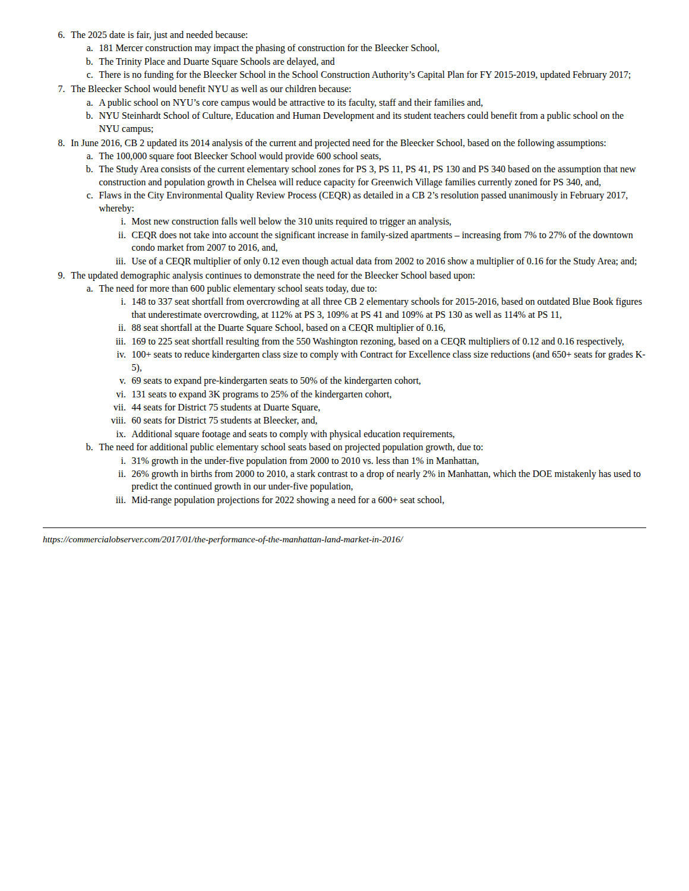The 2025 date is fair, just and needed because:
181 Mercer construction may impact the phasing of construction for the Bleecker School,
The Trinity Place and Duarte Square Schools are delayed, and
There is no funding for the Bleecker School in the School Construction Authority’s Capital Plan for FY 2015-2019, updated February 2017;
The Bleecker School would benefit NYU as well as our children because:
A public school on NYU’s core campus would be attractive to its faculty, staff and their families and,
NYU Steinhardt School of Culture, Education and Human Development and its student teachers could benefit from a public school on the NYU campus;
In June 2016, CB 2 updated its 2014 analysis of the current and projected need for the Bleecker School, based on the following assumptions:
The 100,000 square foot Bleecker School would provide 600 school seats,
The Study Area consists of the current elementary school zones for PS 3, PS 11, PS 41, PS 130 and PS 340 based on the assumption that new construction and population growth in Chelsea will reduce capacity for Greenwich Village families currently zoned for PS 340, and,
Flaws in the City Environmental Quality Review Process (CEQR) as detailed in a CB 2’s resolution passed unanimously in February 2017, whereby:
Most new construction falls well below the 310 units required to trigger an analysis,
CEQR does not take into account the significant increase in family-sized apartments – increasing from 7% to 27% of the downtown condo market from 2007 to 2016, and,
Use of a CEQR multiplier of only 0.12 even though actual data from 2002 to 2016 show a multiplier of 0.16 for the Study Area; and;
The updated demographic analysis continues to demonstrate the need for the Bleecker School based upon:
The need for more than 600 public elementary school seats today, due to:
148 to 337 seat shortfall from overcrowding at all three CB 2 elementary schools for 2015-2016, based on outdated Blue Book figures that underestimate overcrowding, at 112% at PS 3, 109% at PS 41 and 109% at PS 130 as well as 114% at PS 11,
88 seat shortfall at the Duarte Square School, based on a CEQR multiplier of 0.16,
169 to 225 seat shortfall resulting from the 550 Washington rezoning, based on a CEQR multipliers of 0.12 and 0.16 respectively,
100+ seats to reduce kindergarten class size to comply with Contract for Excellence class size reductions (and 650+ seats for grades K-5),
69 seats to expand pre-kindergarten seats to 50% of the kindergarten cohort,
131 seats to expand 3K programs to 25% of the kindergarten cohort,
44 seats for District 75 students at Duarte Square,
60 seats for District 75 students at Bleecker, and,
Additional square footage and seats to comply with physical education requirements,
The need for additional public elementary school seats based on projected population growth, due to:
31% growth in the under-five population from 2000 to 2010 vs. less than 1% in Manhattan,
26% growth in births from 2000 to 2010, a stark contrast to a drop of nearly 2% in Manhattan, which the DOE mistakenly has used to predict the continued growth in our under-five population,
Mid-range population projections for 2022 showing a need for a 600+ seat school,
https://commercialobserver.com/2017/01/the-performance-of-the-manhattan-land-market-in-2016/